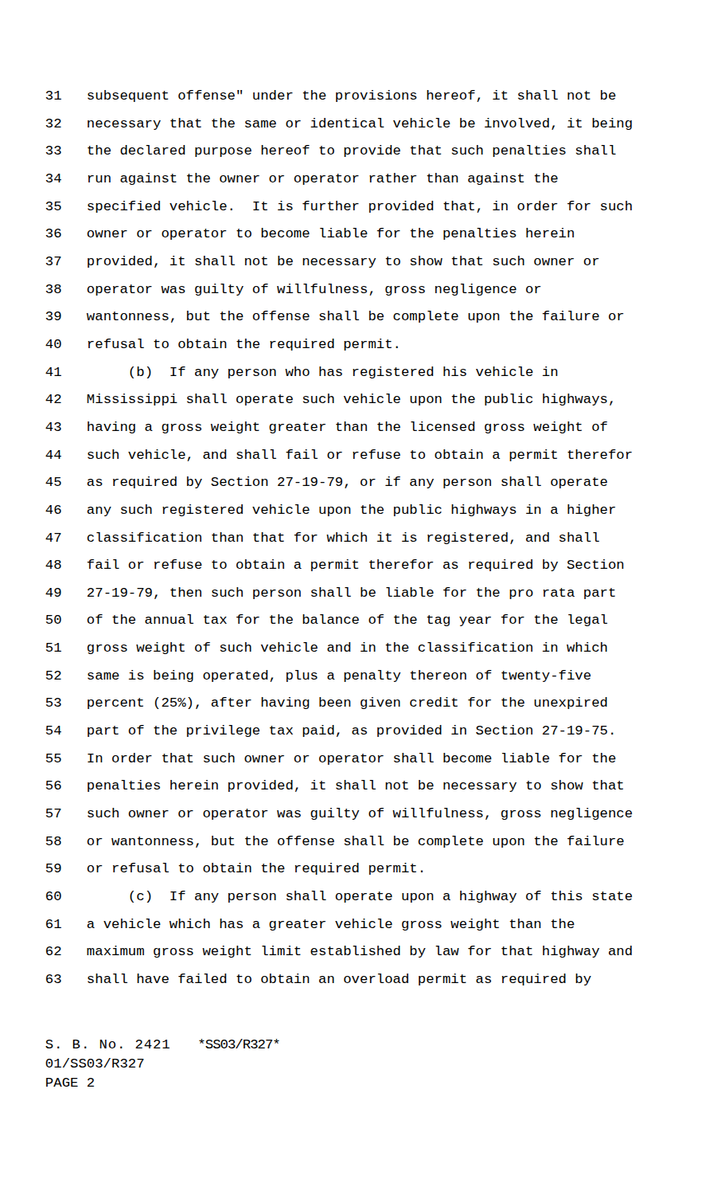31 subsequent offense" under the provisions hereof, it shall not be
32 necessary that the same or identical vehicle be involved, it being
33 the declared purpose hereof to provide that such penalties shall
34 run against the owner or operator rather than against the
35 specified vehicle. It is further provided that, in order for such
36 owner or operator to become liable for the penalties herein
37 provided, it shall not be necessary to show that such owner or
38 operator was guilty of willfulness, gross negligence or
39 wantonness, but the offense shall be complete upon the failure or
40 refusal to obtain the required permit.
41 (b) If any person who has registered his vehicle in
42 Mississippi shall operate such vehicle upon the public highways,
43 having a gross weight greater than the licensed gross weight of
44 such vehicle, and shall fail or refuse to obtain a permit therefor
45 as required by Section 27-19-79, or if any person shall operate
46 any such registered vehicle upon the public highways in a higher
47 classification than that for which it is registered, and shall
48 fail or refuse to obtain a permit therefor as required by Section
4927-19-79, then such person shall be liable for the pro rata part
50 of the annual tax for the balance of the tag year for the legal
51 gross weight of such vehicle and in the classification in which
52 same is being operated, plus a penalty thereon of twenty-five
53 percent (25%), after having been given credit for the unexpired
54 part of the privilege tax paid, as provided in Section 27-19-75.
55 In order that such owner or operator shall become liable for the
56 penalties herein provided, it shall not be necessary to show that
57 such owner or operator was guilty of willfulness, gross negligence
58 or wantonness, but the offense shall be complete upon the failure
59 or refusal to obtain the required permit.
60 (c) If any person shall operate upon a highway of this state
61 a vehicle which has a greater vehicle gross weight than the
62 maximum gross weight limit established by law for that highway and
63 shall have failed to obtain an overload permit as required by
S. B. No. 2421 *SS03/R327*
01/SS03/R327
PAGE 2